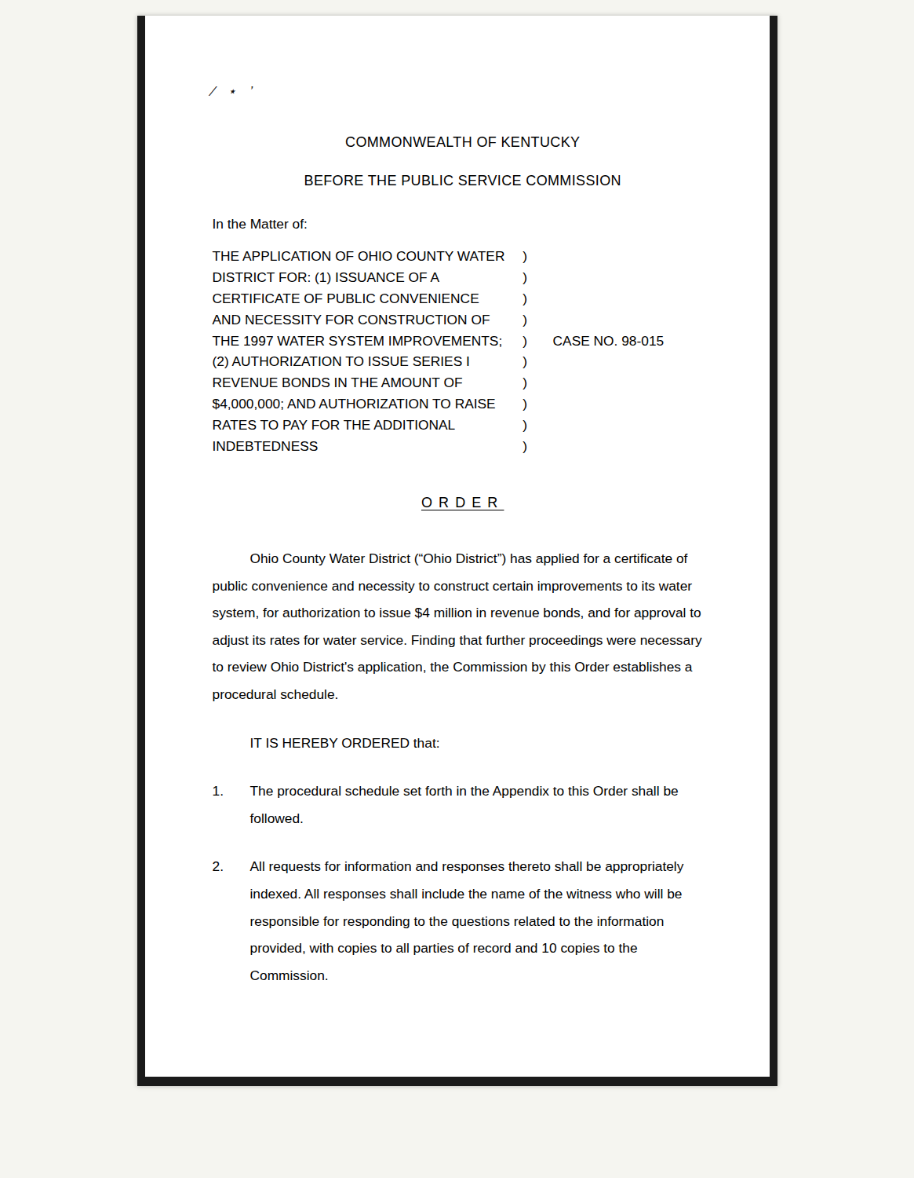⁄ ⋆ ’
COMMONWEALTH OF KENTUCKY
BEFORE THE PUBLIC SERVICE COMMISSION
In the Matter of:
| THE APPLICATION OF OHIO COUNTY WATER DISTRICT FOR: (1) ISSUANCE OF A CERTIFICATE OF PUBLIC CONVENIENCE AND NECESSITY FOR CONSTRUCTION OF THE 1997 WATER SYSTEM IMPROVEMENTS; (2) AUTHORIZATION TO ISSUE SERIES I REVENUE BONDS IN THE AMOUNT OF $4,000,000; AND AUTHORIZATION TO RAISE RATES TO PAY FOR THE ADDITIONAL INDEBTEDNESS | ) ) ) ) ) ) ) ) ) ) | CASE NO. 98-015 |
ORDER
Ohio County Water District (“Ohio District”) has applied for a certificate of public convenience and necessity to construct certain improvements to its water system, for authorization to issue $4 million in revenue bonds, and for approval to adjust its rates for water service. Finding that further proceedings were necessary to review Ohio District's application, the Commission by this Order establishes a procedural schedule.
IT IS HEREBY ORDERED that:
1. The procedural schedule set forth in the Appendix to this Order shall be followed.
2. All requests for information and responses thereto shall be appropriately indexed. All responses shall include the name of the witness who will be responsible for responding to the questions related to the information provided, with copies to all parties of record and 10 copies to the Commission.